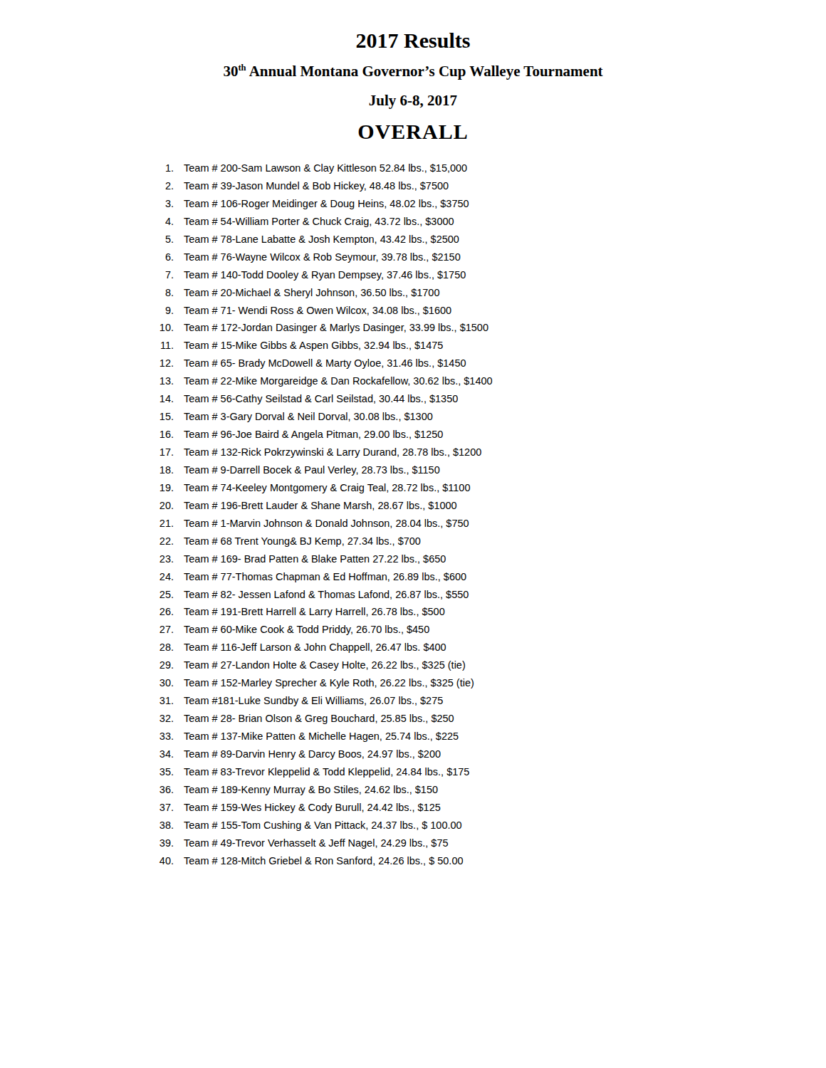2017 Results
30th Annual Montana Governor’s Cup Walleye Tournament
July 6-8, 2017
OVERALL
Team # 200-Sam Lawson & Clay Kittleson 52.84 lbs., $15,000
Team # 39-Jason Mundel & Bob Hickey, 48.48 lbs., $7500
Team # 106-Roger Meidinger & Doug Heins, 48.02 lbs., $3750
Team # 54-William Porter & Chuck Craig, 43.72 lbs., $3000
Team # 78-Lane Labatte & Josh Kempton, 43.42 lbs., $2500
Team # 76-Wayne Wilcox & Rob Seymour, 39.78 lbs., $2150
Team # 140-Todd Dooley & Ryan Dempsey, 37.46 lbs., $1750
Team # 20-Michael & Sheryl Johnson, 36.50 lbs., $1700
Team # 71- Wendi Ross & Owen Wilcox, 34.08 lbs., $1600
Team # 172-Jordan Dasinger & Marlys Dasinger, 33.99 lbs., $1500
Team # 15-Mike Gibbs & Aspen Gibbs, 32.94 lbs., $1475
Team # 65- Brady McDowell & Marty Oyloe, 31.46 lbs., $1450
Team # 22-Mike Morgareidge & Dan Rockafellow, 30.62 lbs., $1400
Team # 56-Cathy Seilstad & Carl Seilstad, 30.44 lbs., $1350
Team # 3-Gary Dorval & Neil Dorval, 30.08 lbs., $1300
Team # 96-Joe Baird & Angela Pitman, 29.00 lbs., $1250
Team # 132-Rick Pokrzywinski & Larry Durand, 28.78 lbs., $1200
Team # 9-Darrell Bocek & Paul Verley, 28.73 lbs., $1150
Team # 74-Keeley Montgomery & Craig Teal, 28.72 lbs., $1100
Team # 196-Brett Lauder & Shane Marsh, 28.67 lbs., $1000
Team # 1-Marvin Johnson & Donald Johnson, 28.04 lbs., $750
Team # 68 Trent Young& BJ Kemp, 27.34 lbs., $700
Team # 169- Brad Patten & Blake Patten 27.22 lbs., $650
Team # 77-Thomas Chapman & Ed Hoffman, 26.89 lbs., $600
Team # 82- Jessen Lafond & Thomas Lafond, 26.87 lbs., $550
Team # 191-Brett Harrell & Larry Harrell, 26.78 lbs., $500
Team # 60-Mike Cook & Todd Priddy, 26.70 lbs., $450
Team # 116-Jeff Larson & John Chappell, 26.47 lbs. $400
Team # 27-Landon Holte & Casey Holte, 26.22 lbs., $325 (tie)
Team # 152-Marley Sprecher & Kyle Roth, 26.22 lbs., $325 (tie)
Team #181-Luke Sundby & Eli Williams, 26.07 lbs., $275
Team # 28- Brian Olson & Greg Bouchard, 25.85 lbs., $250
Team # 137-Mike Patten & Michelle Hagen, 25.74 lbs., $225
Team # 89-Darvin Henry & Darcy Boos, 24.97 lbs., $200
Team # 83-Trevor Kleppelid & Todd Kleppelid, 24.84 lbs., $175
Team # 189-Kenny Murray & Bo Stiles, 24.62 lbs., $150
Team # 159-Wes Hickey & Cody Burull, 24.42 lbs., $125
Team # 155-Tom Cushing & Van Pittack, 24.37 lbs., $ 100.00
Team # 49-Trevor Verhasselt & Jeff Nagel, 24.29 lbs., $75
Team # 128-Mitch Griebel & Ron Sanford, 24.26 lbs., $ 50.00